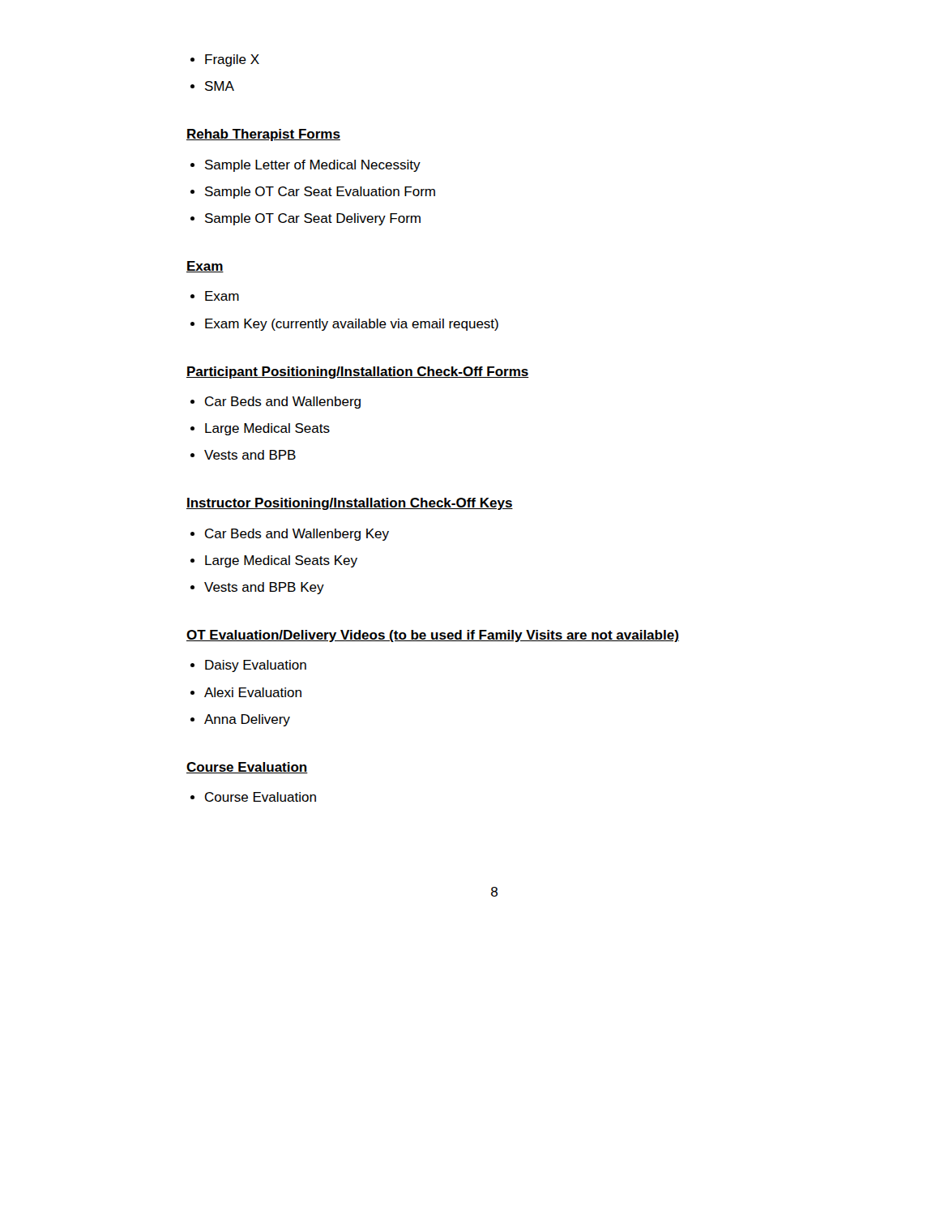Fragile X
SMA
Rehab Therapist Forms
Sample Letter of Medical Necessity
Sample OT Car Seat Evaluation Form
Sample OT Car Seat Delivery Form
Exam
Exam
Exam Key (currently available via email request)
Participant Positioning/Installation Check-Off Forms
Car Beds and Wallenberg
Large Medical Seats
Vests and BPB
Instructor Positioning/Installation Check-Off Keys
Car Beds and Wallenberg Key
Large Medical Seats Key
Vests and BPB Key
OT Evaluation/Delivery Videos (to be used if Family Visits are not available)
Daisy Evaluation
Alexi Evaluation
Anna Delivery
Course Evaluation
Course Evaluation
8